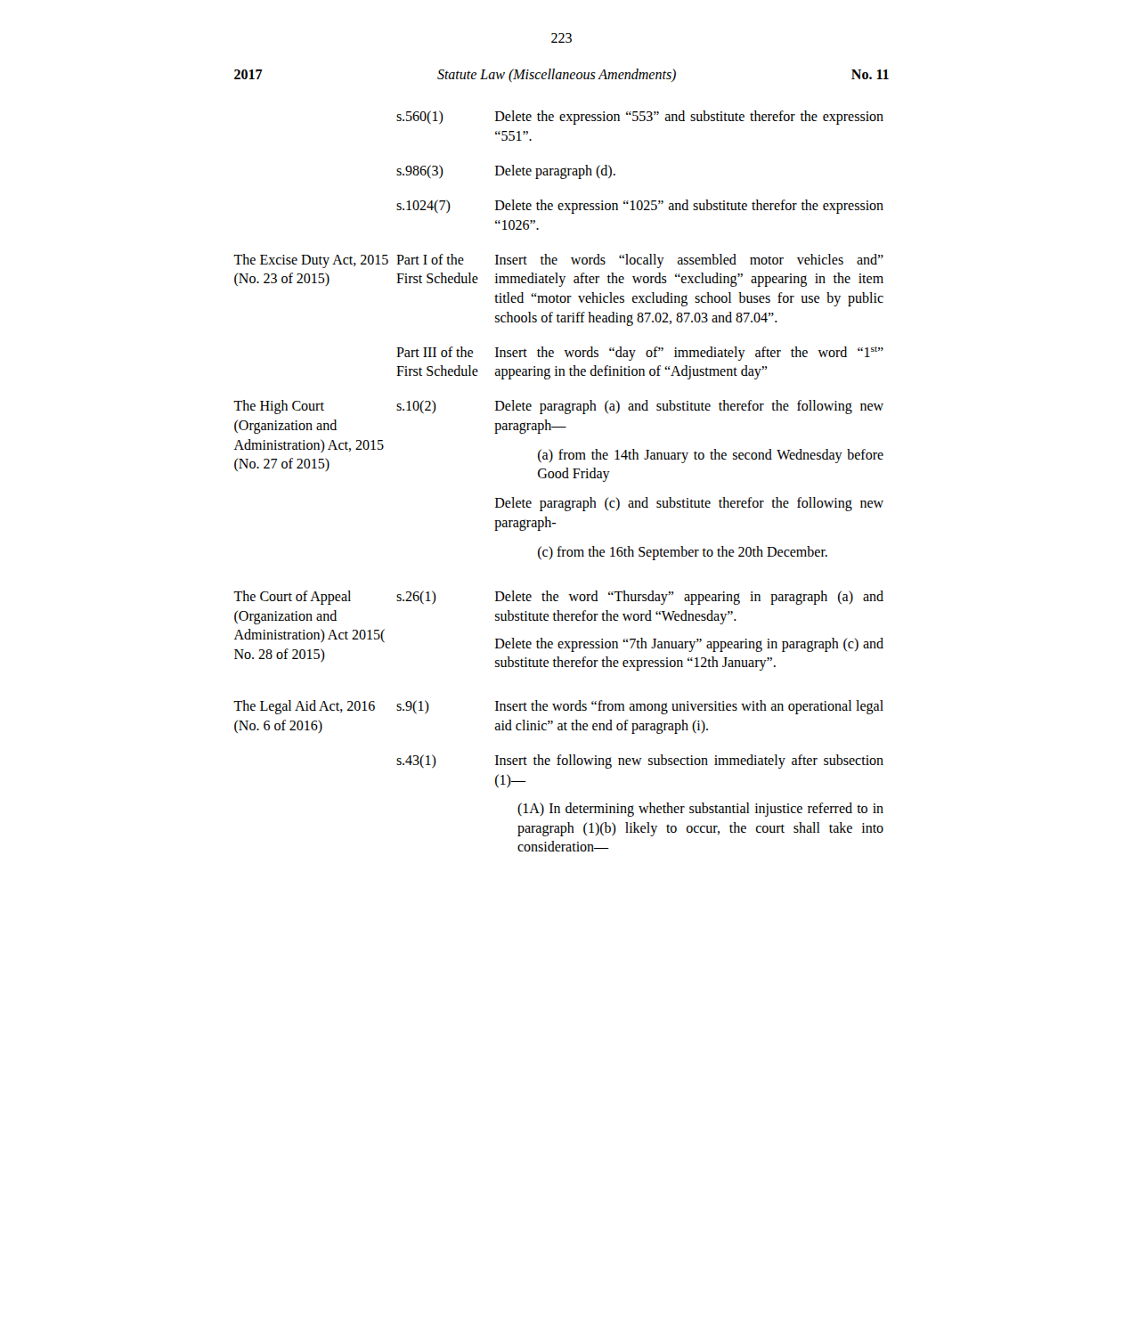223
2017 Statute Law (Miscellaneous Amendments) No. 11
| | s.560(1) | Delete the expression “553” and substitute therefor the expression “551”. |
| | s.986(3) | Delete paragraph (d). |
| | s.1024(7) | Delete the expression “1025” and substitute therefor the expression “1026”. |
| The Excise Duty Act, 2015 (No. 23 of 2015) | Part I of the First Schedule | Insert the words “locally assembled motor vehicles and” immediately after the words “excluding” appearing in the item titled “motor vehicles excluding school buses for use by public schools of tariff heading 87.02, 87.03 and 87.04”. |
| | Part III of the First Schedule | Insert the words “day of” immediately after the word “1 st ” appearing in the definition of “Adjustment day” |
| The High Court (Organization and Administration) Act, 2015 (No. 27 of 2015) | s.10(2) | Delete paragraph (a) and substitute therefor the following new paragraph— (a) from the 14th January to the second Wednesday before Good Friday Delete paragraph (c) and substitute therefor the following new paragraph- (c) from the 16th September to the 20th December. |
| The Court of Appeal (Organization and Administration) Act 2015( No. 28 of 2015) | s.26(1) | Delete the word “Thursday” appearing in paragraph (a) and substitute therefor the word “Wednesday”. Delete the expression “7th January” appearing in paragraph (c) and substitute therefor the expression “12th January”. |
| The Legal Aid Act, 2016 (No. 6 of 2016) | s.9(1) | Insert the words “from among universities with an operational legal aid clinic” at the end of paragraph (i). |
| | s.43(1) | Insert the following new subsection immediately after subsection (1)— (1A) In determining whether substantial injustice referred to in paragraph (1)(b) likely to occur, the court shall take into consideration— |